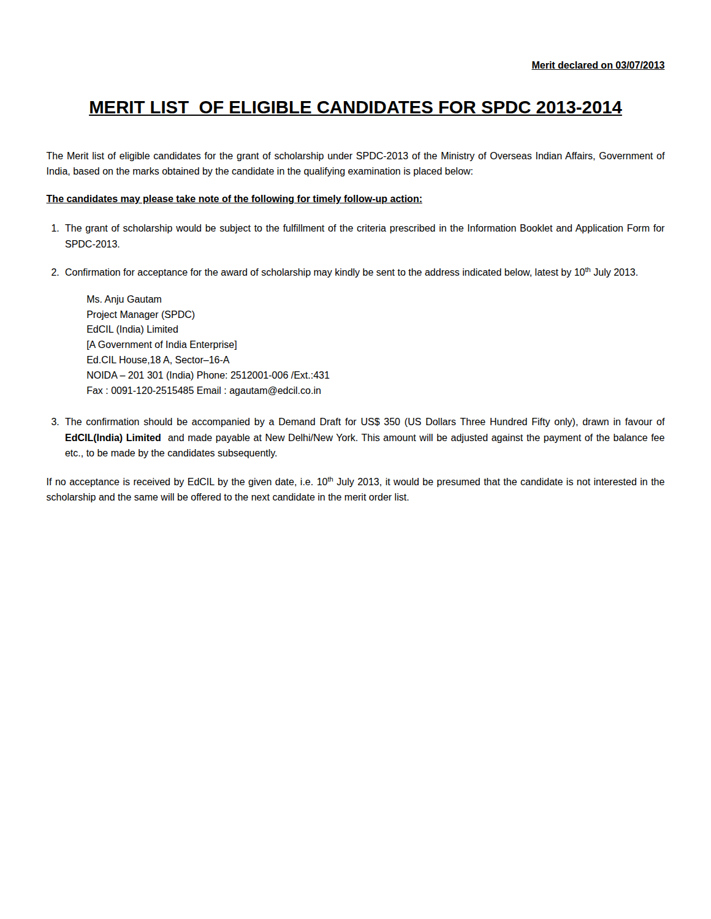Merit declared on 03/07/2013
MERIT LIST OF ELIGIBLE CANDIDATES FOR SPDC 2013-2014
The Merit list of eligible candidates for the grant of scholarship under SPDC-2013 of the Ministry of Overseas Indian Affairs, Government of India, based on the marks obtained by the candidate in the qualifying examination is placed below:
The candidates may please take note of the following for timely follow-up action:
The grant of scholarship would be subject to the fulfillment of the criteria prescribed in the Information Booklet and Application Form for SPDC-2013.
Confirmation for acceptance for the award of scholarship may kindly be sent to the address indicated below, latest by 10th July 2013.
Ms. Anju Gautam
Project Manager (SPDC)
EdCIL (India) Limited
[A Government of India Enterprise]
Ed.CIL House,18 A, Sector–16-A
NOIDA – 201 301 (India) Phone: 2512001-006 /Ext.:431
Fax : 0091-120-2515485 Email : agautam@edcil.co.in
The confirmation should be accompanied by a Demand Draft for US$ 350 (US Dollars Three Hundred Fifty only), drawn in favour of EdCIL(India) Limited and made payable at New Delhi/New York. This amount will be adjusted against the payment of the balance fee etc., to be made by the candidates subsequently.
If no acceptance is received by EdCIL by the given date, i.e. 10th July 2013, it would be presumed that the candidate is not interested in the scholarship and the same will be offered to the next candidate in the merit order list.